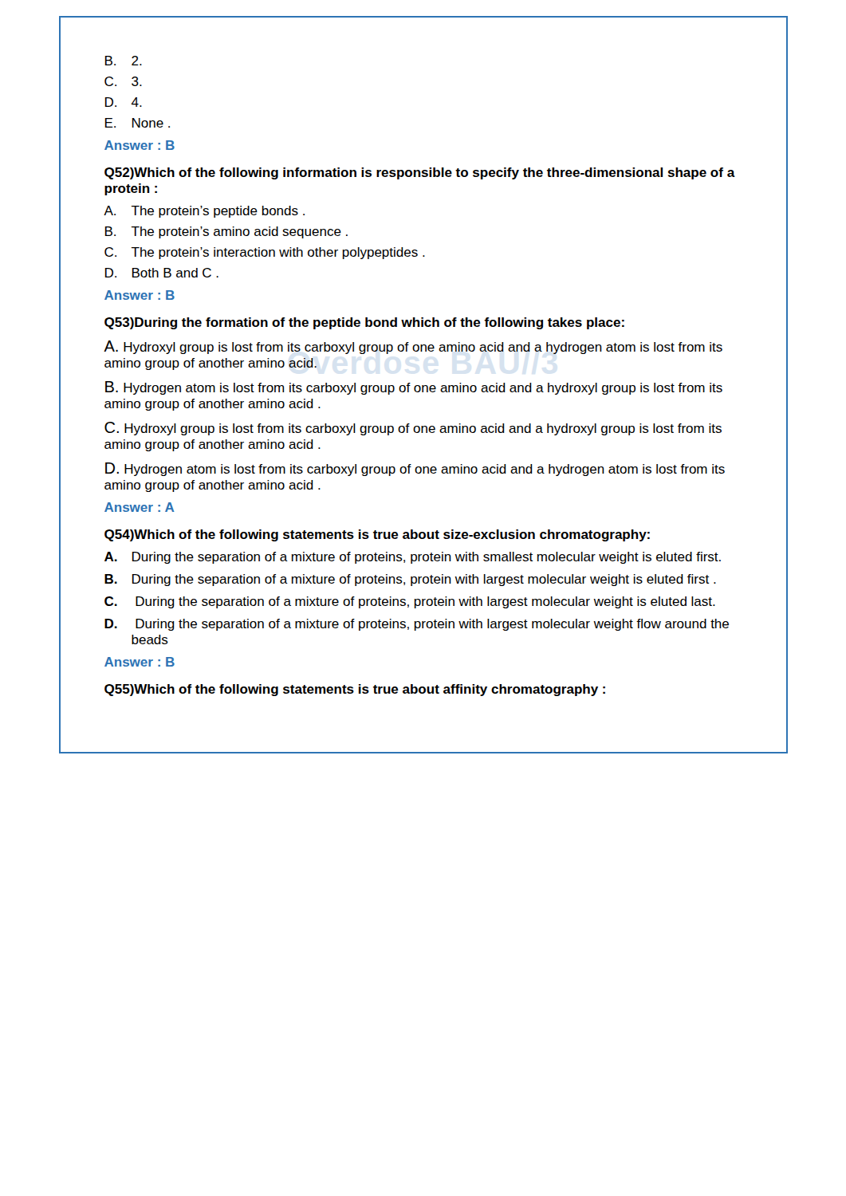Overdose BAU//3
B. 2.
C. 3.
D. 4.
E. None .
Answer : B
Q52)Which of the following information is responsible to specify the three-dimensional shape of a protein :
A. The protein’s peptide bonds .
B. The protein’s amino acid sequence .
C. The protein’s interaction with other polypeptides .
D. Both B and C .
Answer : B
Q53)During the formation of the peptide bond which of the following takes place:
A. Hydroxyl group is lost from its carboxyl group of one amino acid and a hydrogen atom is lost from its amino group of another amino acid.
B. Hydrogen atom is lost from its carboxyl group of one amino acid and a hydroxyl group is lost from its amino group of another amino acid .
C. Hydroxyl group is lost from its carboxyl group of one amino acid and a hydroxyl group is lost from its amino group of another amino acid .
D. Hydrogen atom is lost from its carboxyl group of one amino acid and a hydrogen atom is lost from its amino group of another amino acid .
Answer : A
Q54)Which of the following statements is true about size-exclusion chromatography:
A. During the separation of a mixture of proteins, protein with smallest molecular weight is eluted first.
B. During the separation of a mixture of proteins, protein with largest molecular weight is eluted first .
C. During the separation of a mixture of proteins, protein with largest molecular weight is eluted last.
D. During the separation of a mixture of proteins, protein with largest molecular weight flow around the beads
Answer : B
Q55)Which of the following statements is true about affinity chromatography :